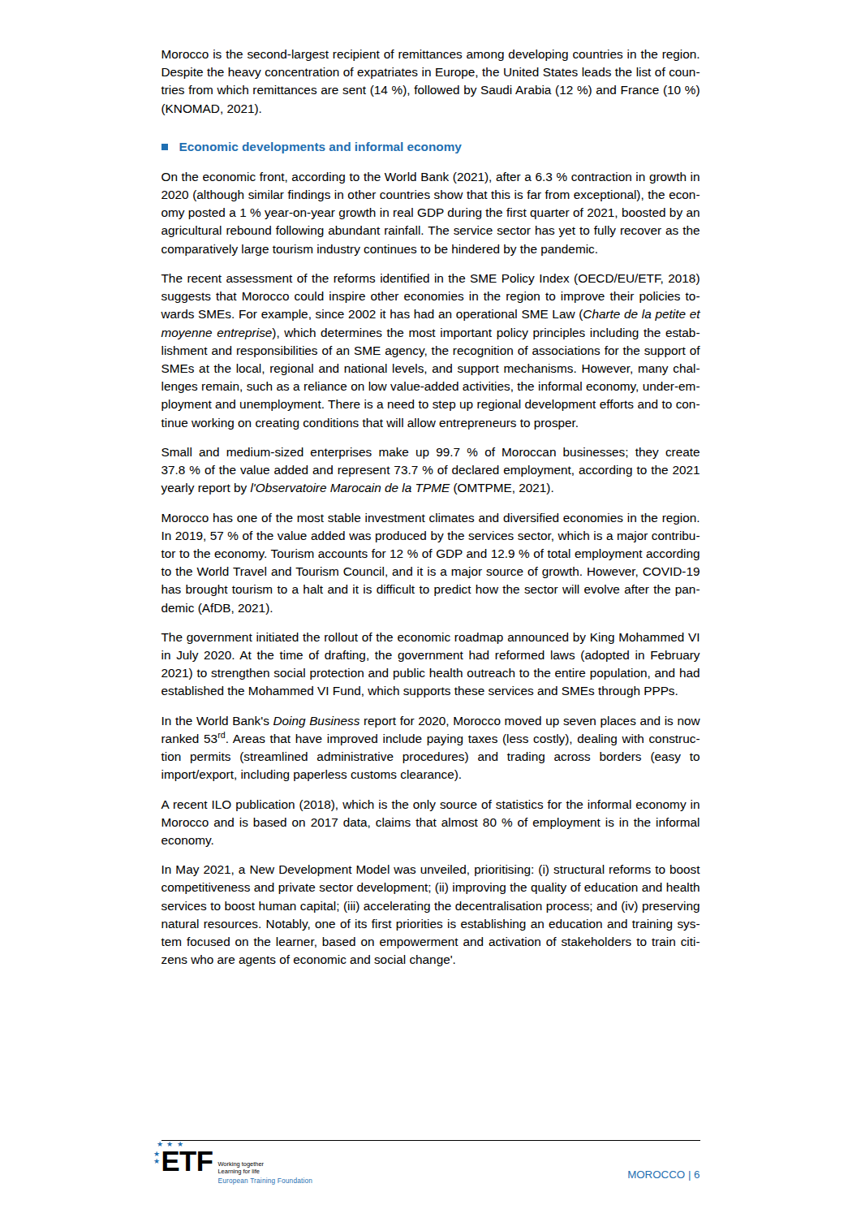Morocco is the second-largest recipient of remittances among developing countries in the region. Despite the heavy concentration of expatriates in Europe, the United States leads the list of countries from which remittances are sent (14 %), followed by Saudi Arabia (12 %) and France (10 %) (KNOMAD, 2021).
Economic developments and informal economy
On the economic front, according to the World Bank (2021), after a 6.3 % contraction in growth in 2020 (although similar findings in other countries show that this is far from exceptional), the economy posted a 1 % year-on-year growth in real GDP during the first quarter of 2021, boosted by an agricultural rebound following abundant rainfall. The service sector has yet to fully recover as the comparatively large tourism industry continues to be hindered by the pandemic.
The recent assessment of the reforms identified in the SME Policy Index (OECD/EU/ETF, 2018) suggests that Morocco could inspire other economies in the region to improve their policies towards SMEs. For example, since 2002 it has had an operational SME Law (Charte de la petite et moyenne entreprise), which determines the most important policy principles including the establishment and responsibilities of an SME agency, the recognition of associations for the support of SMEs at the local, regional and national levels, and support mechanisms. However, many challenges remain, such as a reliance on low value-added activities, the informal economy, under-employment and unemployment. There is a need to step up regional development efforts and to continue working on creating conditions that will allow entrepreneurs to prosper.
Small and medium-sized enterprises make up 99.7 % of Moroccan businesses; they create 37.8 % of the value added and represent 73.7 % of declared employment, according to the 2021 yearly report by l'Observatoire Marocain de la TPME (OMTPME, 2021).
Morocco has one of the most stable investment climates and diversified economies in the region. In 2019, 57 % of the value added was produced by the services sector, which is a major contributor to the economy. Tourism accounts for 12 % of GDP and 12.9 % of total employment according to the World Travel and Tourism Council, and it is a major source of growth. However, COVID-19 has brought tourism to a halt and it is difficult to predict how the sector will evolve after the pandemic (AfDB, 2021).
The government initiated the rollout of the economic roadmap announced by King Mohammed VI in July 2020. At the time of drafting, the government had reformed laws (adopted in February 2021) to strengthen social protection and public health outreach to the entire population, and had established the Mohammed VI Fund, which supports these services and SMEs through PPPs.
In the World Bank's Doing Business report for 2020, Morocco moved up seven places and is now ranked 53rd. Areas that have improved include paying taxes (less costly), dealing with construction permits (streamlined administrative procedures) and trading across borders (easy to import/export, including paperless customs clearance).
A recent ILO publication (2018), which is the only source of statistics for the informal economy in Morocco and is based on 2017 data, claims that almost 80 % of employment is in the informal economy.
In May 2021, a New Development Model was unveiled, prioritising: (i) structural reforms to boost competitiveness and private sector development; (ii) improving the quality of education and health services to boost human capital; (iii) accelerating the decentralisation process; and (iv) preserving natural resources. Notably, one of its first priorities is establishing an education and training system focused on the learner, based on empowerment and activation of stakeholders to train citizens who are agents of economic and social change'.
★ ★ ★ ★
★ ETF Working together
Learning for life
European Training Foundation
MOROCCO | 6